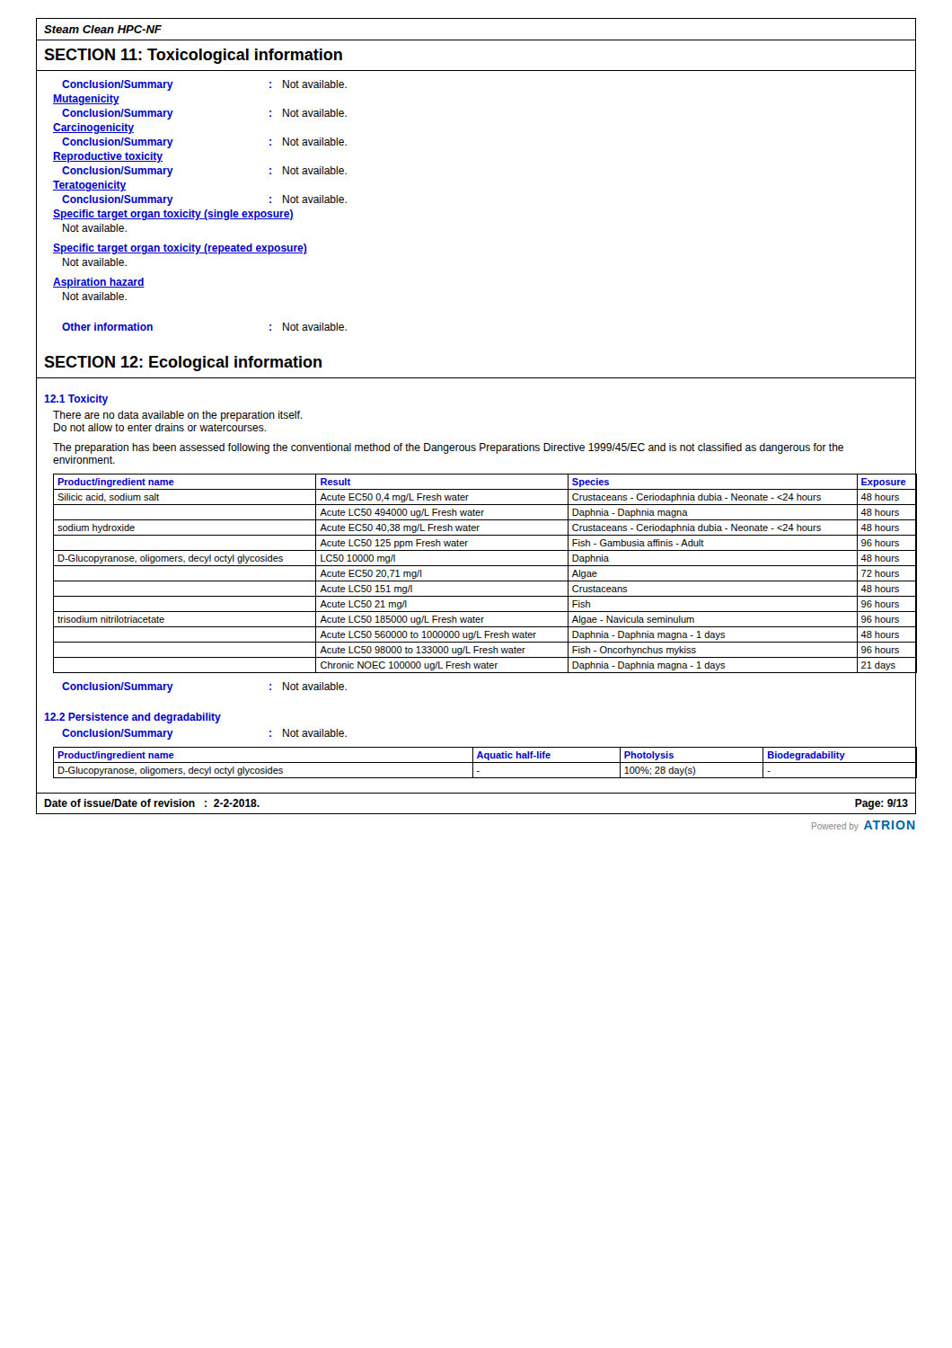Steam Clean HPC-NF
SECTION 11: Toxicological information
Conclusion/Summary
:
Not available.
Mutagenicity
Conclusion/Summary
:
Not available.
Carcinogenicity
Conclusion/Summary
:
Not available.
Reproductive toxicity
Conclusion/Summary
:
Not available.
Teratogenicity
Conclusion/Summary
:
Not available.
Specific target organ toxicity (single exposure)
Not available.
Specific target organ toxicity (repeated exposure)
Not available.
Aspiration hazard
Not available.
Other information
:
Not available.
SECTION 12: Ecological information
12.1 Toxicity
There are no data available on the preparation itself.
Do not allow to enter drains or watercourses.
The preparation has been assessed following the conventional method of the Dangerous Preparations Directive 1999/45/EC and is not classified as dangerous for the environment.
| Product/ingredient name | Result | Species | Exposure |
| --- | --- | --- | --- |
| Silicic acid, sodium salt | Acute EC50 0,4 mg/L Fresh water | Crustaceans - Ceriodaphnia dubia - Neonate - <24 hours | 48 hours |
| | Acute LC50 494000 ug/L Fresh water | Daphnia - Daphnia magna | 48 hours |
| sodium hydroxide | Acute EC50 40,38 mg/L Fresh water | Crustaceans - Ceriodaphnia dubia - Neonate - <24 hours | 48 hours |
| | Acute LC50 125 ppm Fresh water | Fish - Gambusia affinis - Adult | 96 hours |
| D-Glucopyranose, oligomers, decyl octyl glycosides | LC50 10000 mg/l | Daphnia | 48 hours |
| | Acute EC50 20,71 mg/l | Algae | 72 hours |
| | Acute LC50 151 mg/l | Crustaceans | 48 hours |
| | Acute LC50 21 mg/l | Fish | 96 hours |
| trisodium nitrilotriacetate | Acute LC50 185000 ug/L Fresh water | Algae - Navicula seminulum | 96 hours |
| | Acute LC50 560000 to 1000000 ug/L Fresh water | Daphnia - Daphnia magna - 1 days | 48 hours |
| | Acute LC50 98000 to 133000 ug/L Fresh water | Fish - Oncorhynchus mykiss | 96 hours |
| | Chronic NOEC 100000 ug/L Fresh water | Daphnia - Daphnia magna - 1 days | 21 days |
Conclusion/Summary
:
Not available.
12.2 Persistence and degradability
Conclusion/Summary
:
Not available.
| Product/ingredient name | Aquatic half-life | Photolysis | Biodegradability |
| --- | --- | --- | --- |
| D-Glucopyranose, oligomers, decyl octyl glycosides | - | 100%; 28 day(s) | - |
Date of issue/Date of revision : 2-2-2018.
Page: 9/13
Powered by ATRION